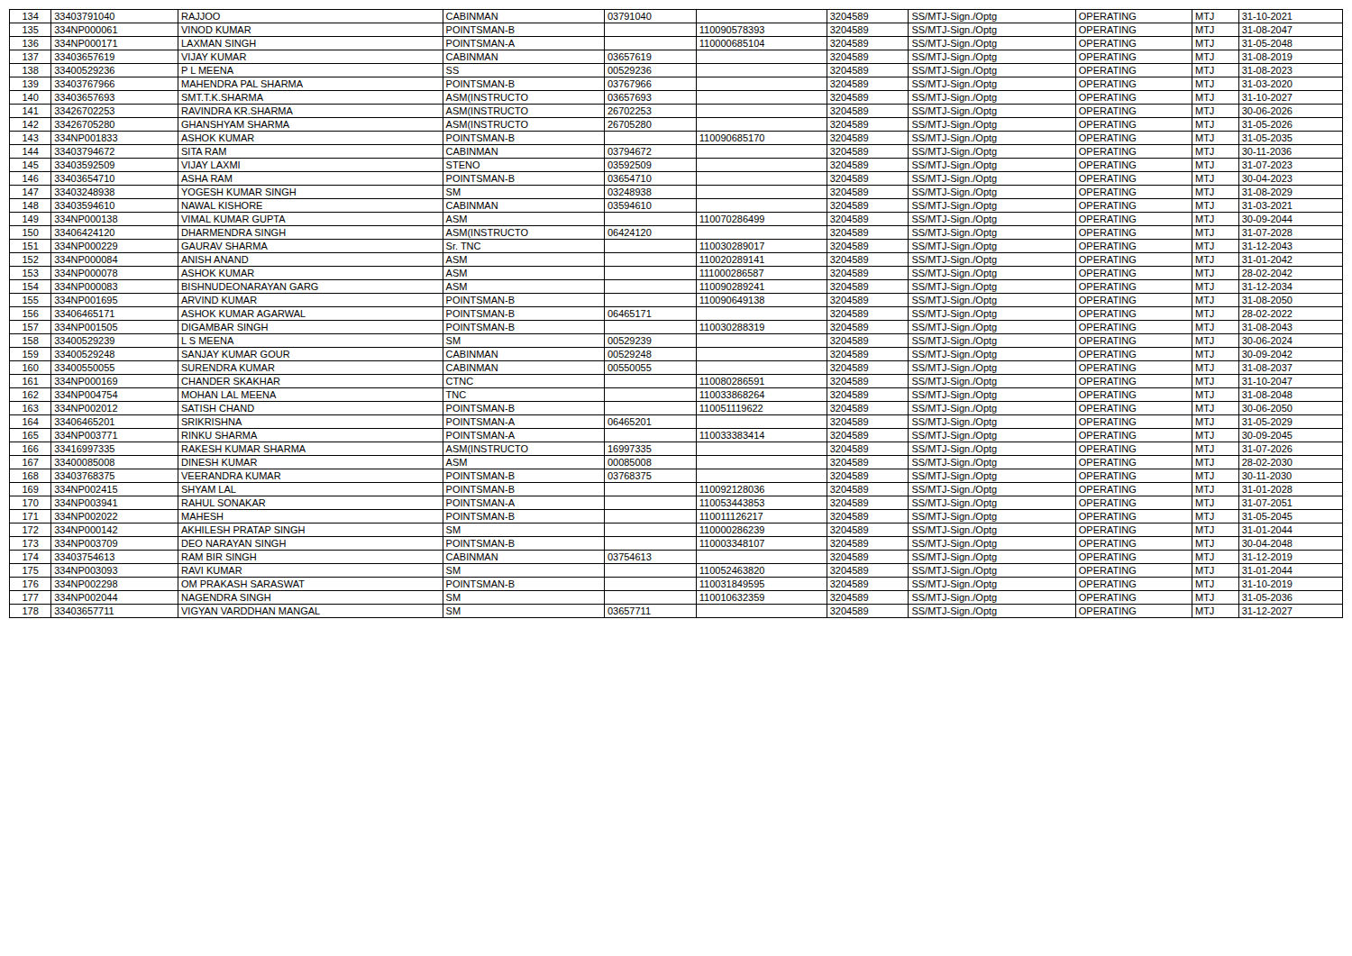| 134 | 33403791040 | RAJJOO | CABINMAN | 03791040 | | 3204589 | SS/MTJ-Sign./Optg | OPERATING | MTJ | 31-10-2021 |
| 135 | 334NP000061 | VINOD KUMAR | POINTSMAN-B | | 110090578393 | 3204589 | SS/MTJ-Sign./Optg | OPERATING | MTJ | 31-08-2047 |
| 136 | 334NP000171 | LAXMAN SINGH | POINTSMAN-A | | 110000685104 | 3204589 | SS/MTJ-Sign./Optg | OPERATING | MTJ | 31-05-2048 |
| 137 | 33403657619 | VIJAY KUMAR | CABINMAN | 03657619 | | 3204589 | SS/MTJ-Sign./Optg | OPERATING | MTJ | 31-08-2019 |
| 138 | 33400529236 | P L MEENA | SS | 00529236 | | 3204589 | SS/MTJ-Sign./Optg | OPERATING | MTJ | 31-08-2023 |
| 139 | 33403767966 | MAHENDRA PAL SHARMA | POINTSMAN-B | 03767966 | | 3204589 | SS/MTJ-Sign./Optg | OPERATING | MTJ | 31-03-2020 |
| 140 | 33403657693 | SMT.T.K.SHARMA | ASM(INSTRUCTO | 03657693 | | 3204589 | SS/MTJ-Sign./Optg | OPERATING | MTJ | 31-10-2027 |
| 141 | 33426702253 | RAVINDRA KR.SHARMA | ASM(INSTRUCTO | 26702253 | | 3204589 | SS/MTJ-Sign./Optg | OPERATING | MTJ | 30-06-2026 |
| 142 | 33426705280 | GHANSHYAM SHARMA | ASM(INSTRUCTO | 26705280 | | 3204589 | SS/MTJ-Sign./Optg | OPERATING | MTJ | 31-05-2026 |
| 143 | 334NP001833 | ASHOK KUMAR | POINTSMAN-B | | 110090685170 | 3204589 | SS/MTJ-Sign./Optg | OPERATING | MTJ | 31-05-2035 |
| 144 | 33403794672 | SITA RAM | CABINMAN | 03794672 | | 3204589 | SS/MTJ-Sign./Optg | OPERATING | MTJ | 30-11-2036 |
| 145 | 33403592509 | VIJAY LAXMI | STENO | 03592509 | | 3204589 | SS/MTJ-Sign./Optg | OPERATING | MTJ | 31-07-2023 |
| 146 | 33403654710 | ASHA RAM | POINTSMAN-B | 03654710 | | 3204589 | SS/MTJ-Sign./Optg | OPERATING | MTJ | 30-04-2023 |
| 147 | 33403248938 | YOGESH KUMAR SINGH | SM | 03248938 | | 3204589 | SS/MTJ-Sign./Optg | OPERATING | MTJ | 31-08-2029 |
| 148 | 33403594610 | NAWAL KISHORE | CABINMAN | 03594610 | | 3204589 | SS/MTJ-Sign./Optg | OPERATING | MTJ | 31-03-2021 |
| 149 | 334NP000138 | VIMAL KUMAR GUPTA | ASM | | 110070286499 | 3204589 | SS/MTJ-Sign./Optg | OPERATING | MTJ | 30-09-2044 |
| 150 | 33406424120 | DHARMENDRA SINGH | ASM(INSTRUCTO | 06424120 | | 3204589 | SS/MTJ-Sign./Optg | OPERATING | MTJ | 31-07-2028 |
| 151 | 334NP000229 | GAURAV SHARMA | Sr. TNC | | 110030289017 | 3204589 | SS/MTJ-Sign./Optg | OPERATING | MTJ | 31-12-2043 |
| 152 | 334NP000084 | ANISH ANAND | ASM | | 110020289141 | 3204589 | SS/MTJ-Sign./Optg | OPERATING | MTJ | 31-01-2042 |
| 153 | 334NP000078 | ASHOK KUMAR | ASM | | 111000286587 | 3204589 | SS/MTJ-Sign./Optg | OPERATING | MTJ | 28-02-2042 |
| 154 | 334NP000083 | BISHNUDEONARAYAN GARG | ASM | | 110090289241 | 3204589 | SS/MTJ-Sign./Optg | OPERATING | MTJ | 31-12-2034 |
| 155 | 334NP001695 | ARVIND KUMAR | POINTSMAN-B | | 110090649138 | 3204589 | SS/MTJ-Sign./Optg | OPERATING | MTJ | 31-08-2050 |
| 156 | 33406465171 | ASHOK KUMAR AGARWAL | POINTSMAN-B | 06465171 | | 3204589 | SS/MTJ-Sign./Optg | OPERATING | MTJ | 28-02-2022 |
| 157 | 334NP001505 | DIGAMBAR SINGH | POINTSMAN-B | | 110030288319 | 3204589 | SS/MTJ-Sign./Optg | OPERATING | MTJ | 31-08-2043 |
| 158 | 33400529239 | L S MEENA | SM | 00529239 | | 3204589 | SS/MTJ-Sign./Optg | OPERATING | MTJ | 30-06-2024 |
| 159 | 33400529248 | SANJAY KUMAR GOUR | CABINMAN | 00529248 | | 3204589 | SS/MTJ-Sign./Optg | OPERATING | MTJ | 30-09-2042 |
| 160 | 33400550055 | SURENDRA KUMAR | CABINMAN | 00550055 | | 3204589 | SS/MTJ-Sign./Optg | OPERATING | MTJ | 31-08-2037 |
| 161 | 334NP000169 | CHANDER SKAKHAR | CTNC | | 110080286591 | 3204589 | SS/MTJ-Sign./Optg | OPERATING | MTJ | 31-10-2047 |
| 162 | 334NP004754 | MOHAN LAL MEENA | TNC | | 110033868264 | 3204589 | SS/MTJ-Sign./Optg | OPERATING | MTJ | 31-08-2048 |
| 163 | 334NP002012 | SATISH CHAND | POINTSMAN-B | | 110051119622 | 3204589 | SS/MTJ-Sign./Optg | OPERATING | MTJ | 30-06-2050 |
| 164 | 33406465201 | SRIKRISHNA | POINTSMAN-A | 06465201 | | 3204589 | SS/MTJ-Sign./Optg | OPERATING | MTJ | 31-05-2029 |
| 165 | 334NP003771 | RINKU SHARMA | POINTSMAN-A | | 110033383414 | 3204589 | SS/MTJ-Sign./Optg | OPERATING | MTJ | 30-09-2045 |
| 166 | 33416997335 | RAKESH KUMAR SHARMA | ASM(INSTRUCTO | 16997335 | | 3204589 | SS/MTJ-Sign./Optg | OPERATING | MTJ | 31-07-2026 |
| 167 | 33400085008 | DINESH KUMAR | ASM | 00085008 | | 3204589 | SS/MTJ-Sign./Optg | OPERATING | MTJ | 28-02-2030 |
| 168 | 33403768375 | VEERANDRA KUMAR | POINTSMAN-B | 03768375 | | 3204589 | SS/MTJ-Sign./Optg | OPERATING | MTJ | 30-11-2030 |
| 169 | 334NP002415 | SHYAM LAL | POINTSMAN-B | | 110092128036 | 3204589 | SS/MTJ-Sign./Optg | OPERATING | MTJ | 31-01-2028 |
| 170 | 334NP003941 | RAHUL SONAKAR | POINTSMAN-A | | 110053443853 | 3204589 | SS/MTJ-Sign./Optg | OPERATING | MTJ | 31-07-2051 |
| 171 | 334NP002022 | MAHESH | POINTSMAN-B | | 110011126217 | 3204589 | SS/MTJ-Sign./Optg | OPERATING | MTJ | 31-05-2045 |
| 172 | 334NP000142 | AKHILESH PRATAP SINGH | SM | | 110000286239 | 3204589 | SS/MTJ-Sign./Optg | OPERATING | MTJ | 31-01-2044 |
| 173 | 334NP003709 | DEO NARAYAN SINGH | POINTSMAN-B | | 110003348107 | 3204589 | SS/MTJ-Sign./Optg | OPERATING | MTJ | 30-04-2048 |
| 174 | 33403754613 | RAM BIR SINGH | CABINMAN | 03754613 | | 3204589 | SS/MTJ-Sign./Optg | OPERATING | MTJ | 31-12-2019 |
| 175 | 334NP003093 | RAVI KUMAR | SM | | 110052463820 | 3204589 | SS/MTJ-Sign./Optg | OPERATING | MTJ | 31-01-2044 |
| 176 | 334NP002298 | OM PRAKASH SARASWAT | POINTSMAN-B | | 110031849595 | 3204589 | SS/MTJ-Sign./Optg | OPERATING | MTJ | 31-10-2019 |
| 177 | 334NP002044 | NAGENDRA SINGH | SM | | 110010632359 | 3204589 | SS/MTJ-Sign./Optg | OPERATING | MTJ | 31-05-2036 |
| 178 | 33403657711 | VIGYAN VARDDHAN MANGAL | SM | 03657711 | | 3204589 | SS/MTJ-Sign./Optg | OPERATING | MTJ | 31-12-2027 |